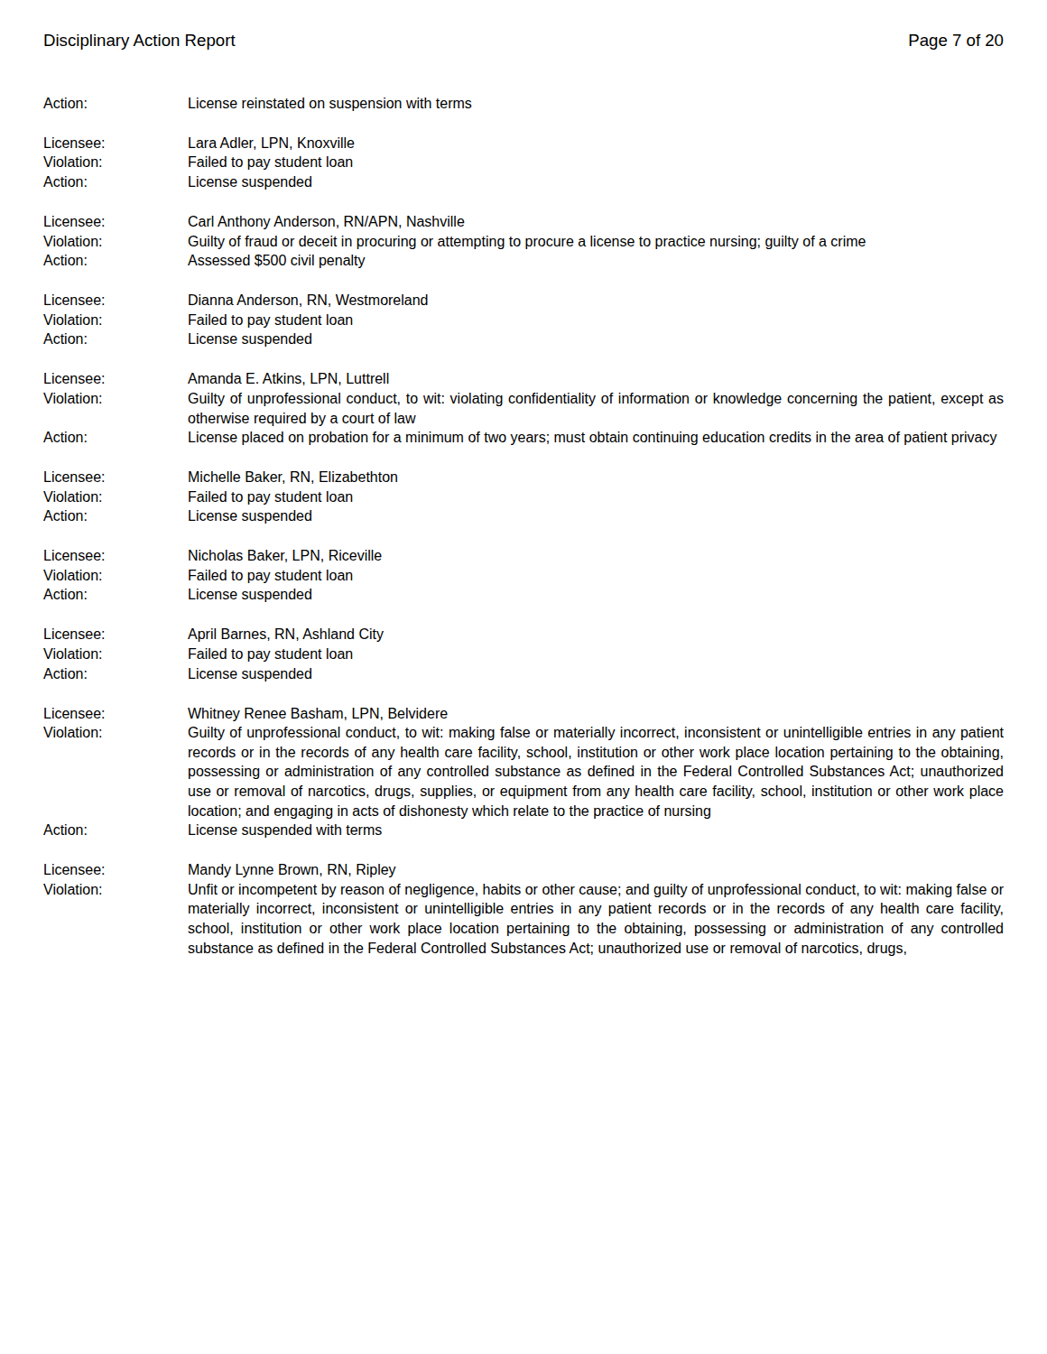Disciplinary Action Report Page 7 of 20
Action:
License reinstated on suspension with terms
Licensee:
Lara Adler, LPN, Knoxville
Violation:
Failed to pay student loan
Action:
License suspended
Licensee:
Carl Anthony Anderson, RN/APN, Nashville
Violation:
Guilty of fraud or deceit in procuring or attempting to procure a license to practice nursing; guilty of a crime
Action:
Assessed $500 civil penalty
Licensee:
Dianna Anderson, RN, Westmoreland
Violation:
Failed to pay student loan
Action:
License suspended
Licensee:
Amanda E. Atkins, LPN, Luttrell
Violation:
Guilty of unprofessional conduct, to wit: violating confidentiality of information or knowledge concerning the patient, except as otherwise required by a court of law
Action:
License placed on probation for a minimum of two years; must obtain continuing education credits in the area of patient privacy
Licensee:
Michelle Baker, RN, Elizabethton
Violation:
Failed to pay student loan
Action:
License suspended
Licensee:
Nicholas Baker, LPN, Riceville
Violation:
Failed to pay student loan
Action:
License suspended
Licensee:
April Barnes, RN, Ashland City
Violation:
Failed to pay student loan
Action:
License suspended
Licensee:
Whitney Renee Basham, LPN, Belvidere
Violation:
Guilty of unprofessional conduct, to wit: making false or materially incorrect, inconsistent or unintelligible entries in any patient records or in the records of any health care facility, school, institution or other work place location pertaining to the obtaining, possessing or administration of any controlled substance as defined in the Federal Controlled Substances Act; unauthorized use or removal of narcotics, drugs, supplies, or equipment from any health care facility, school, institution or other work place location; and engaging in acts of dishonesty which relate to the practice of nursing
Action:
License suspended with terms
Licensee:
Mandy Lynne Brown, RN, Ripley
Violation:
Unfit or incompetent by reason of negligence, habits or other cause; and guilty of unprofessional conduct, to wit: making false or materially incorrect, inconsistent or unintelligible entries in any patient records or in the records of any health care facility, school, institution or other work place location pertaining to the obtaining, possessing or administration of any controlled substance as defined in the Federal Controlled Substances Act; unauthorized use or removal of narcotics, drugs,